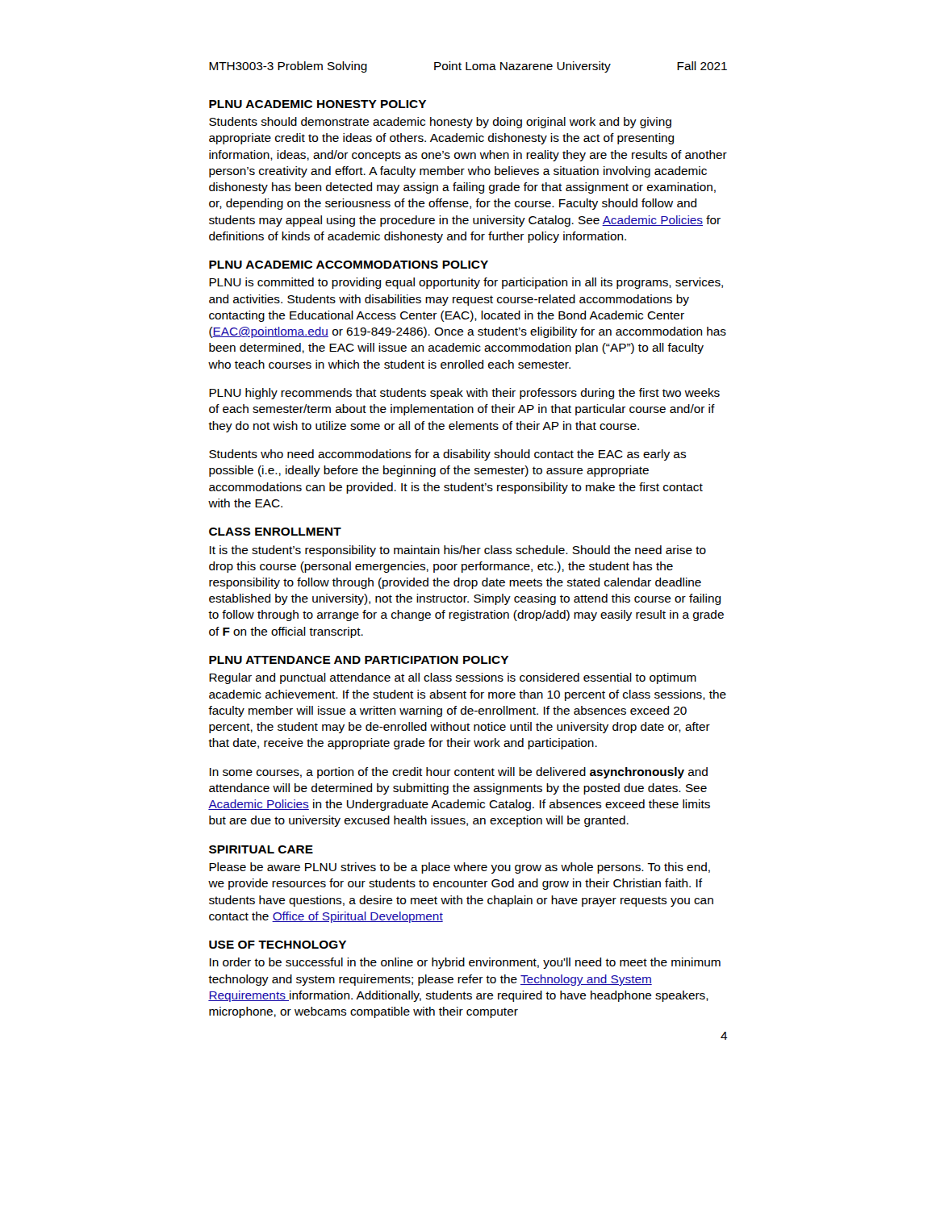MTH3003-3 Problem Solving
Point Loma Nazarene University
Fall 2021
PLNU ACADEMIC HONESTY POLICY
Students should demonstrate academic honesty by doing original work and by giving appropriate credit to the ideas of others. Academic dishonesty is the act of presenting information, ideas, and/or concepts as one’s own when in reality they are the results of another person’s creativity and effort. A faculty member who believes a situation involving academic dishonesty has been detected may assign a failing grade for that assignment or examination, or, depending on the seriousness of the offense, for the course. Faculty should follow and students may appeal using the procedure in the university Catalog. See Academic Policies for definitions of kinds of academic dishonesty and for further policy information.
PLNU ACADEMIC ACCOMMODATIONS POLICY
PLNU is committed to providing equal opportunity for participation in all its programs, services, and activities. Students with disabilities may request course-related accommodations by contacting the Educational Access Center (EAC), located in the Bond Academic Center (EAC@pointloma.edu or 619-849-2486). Once a student’s eligibility for an accommodation has been determined, the EAC will issue an academic accommodation plan (“AP”) to all faculty who teach courses in which the student is enrolled each semester.
PLNU highly recommends that students speak with their professors during the first two weeks of each semester/term about the implementation of their AP in that particular course and/or if they do not wish to utilize some or all of the elements of their AP in that course.
Students who need accommodations for a disability should contact the EAC as early as possible (i.e., ideally before the beginning of the semester) to assure appropriate accommodations can be provided. It is the student’s responsibility to make the first contact with the EAC.
CLASS ENROLLMENT
It is the student’s responsibility to maintain his/her class schedule. Should the need arise to drop this course (personal emergencies, poor performance, etc.), the student has the responsibility to follow through (provided the drop date meets the stated calendar deadline established by the university), not the instructor. Simply ceasing to attend this course or failing to follow through to arrange for a change of registration (drop/add) may easily result in a grade of F on the official transcript.
PLNU ATTENDANCE AND PARTICIPATION POLICY
Regular and punctual attendance at all class sessions is considered essential to optimum academic achievement. If the student is absent for more than 10 percent of class sessions, the faculty member will issue a written warning of de-enrollment. If the absences exceed 20 percent, the student may be de-enrolled without notice until the university drop date or, after that date, receive the appropriate grade for their work and participation.
In some courses, a portion of the credit hour content will be delivered asynchronously and attendance will be determined by submitting the assignments by the posted due dates. See Academic Policies in the Undergraduate Academic Catalog. If absences exceed these limits but are due to university excused health issues, an exception will be granted.
SPIRITUAL CARE
Please be aware PLNU strives to be a place where you grow as whole persons. To this end, we provide resources for our students to encounter God and grow in their Christian faith. If students have questions, a desire to meet with the chaplain or have prayer requests you can contact the Office of Spiritual Development
USE OF TECHNOLOGY
In order to be successful in the online or hybrid environment, you'll need to meet the minimum technology and system requirements; please refer to the Technology and System Requirements information. Additionally, students are required to have headphone speakers, microphone, or webcams compatible with their computer
4